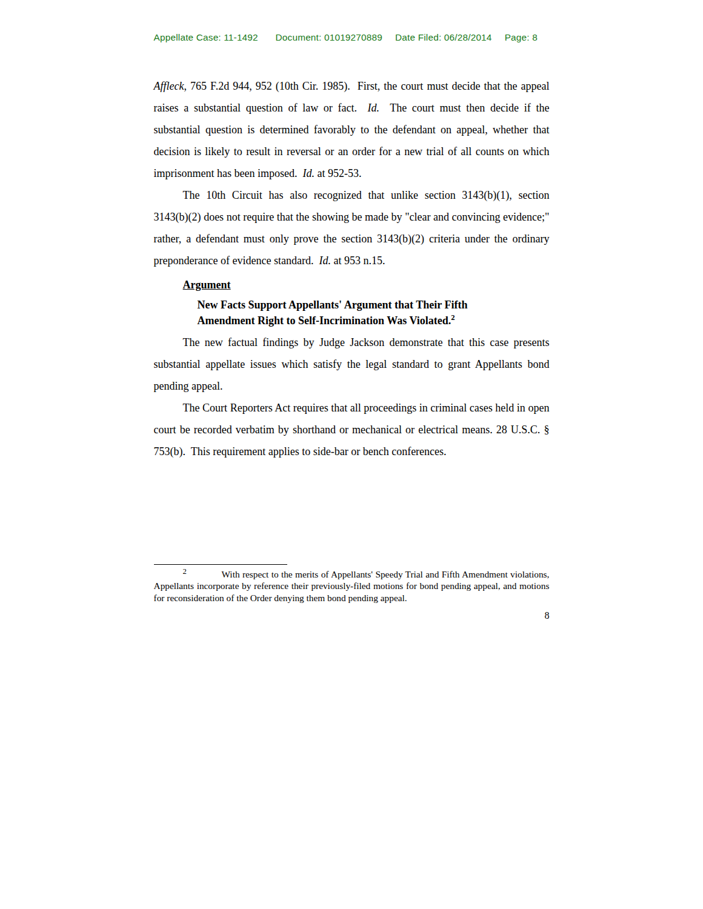Appellate Case: 11-1492 Document: 01019270889 Date Filed: 06/28/2014 Page: 8
Affleck, 765 F.2d 944, 952 (10th Cir. 1985). First, the court must decide that the appeal raises a substantial question of law or fact. Id. The court must then decide if the substantial question is determined favorably to the defendant on appeal, whether that decision is likely to result in reversal or an order for a new trial of all counts on which imprisonment has been imposed. Id. at 952-53.
The 10th Circuit has also recognized that unlike section 3143(b)(1), section 3143(b)(2) does not require that the showing be made by "clear and convincing evidence;" rather, a defendant must only prove the section 3143(b)(2) criteria under the ordinary preponderance of evidence standard. Id. at 953 n.15.
Argument
New Facts Support Appellants' Argument that Their Fifth Amendment Right to Self-Incrimination Was Violated.2
The new factual findings by Judge Jackson demonstrate that this case presents substantial appellate issues which satisfy the legal standard to grant Appellants bond pending appeal.
The Court Reporters Act requires that all proceedings in criminal cases held in open court be recorded verbatim by shorthand or mechanical or electrical means. 28 U.S.C. § 753(b). This requirement applies to side-bar or bench conferences.
2 With respect to the merits of Appellants' Speedy Trial and Fifth Amendment violations, Appellants incorporate by reference their previously-filed motions for bond pending appeal, and motions for reconsideration of the Order denying them bond pending appeal.
8